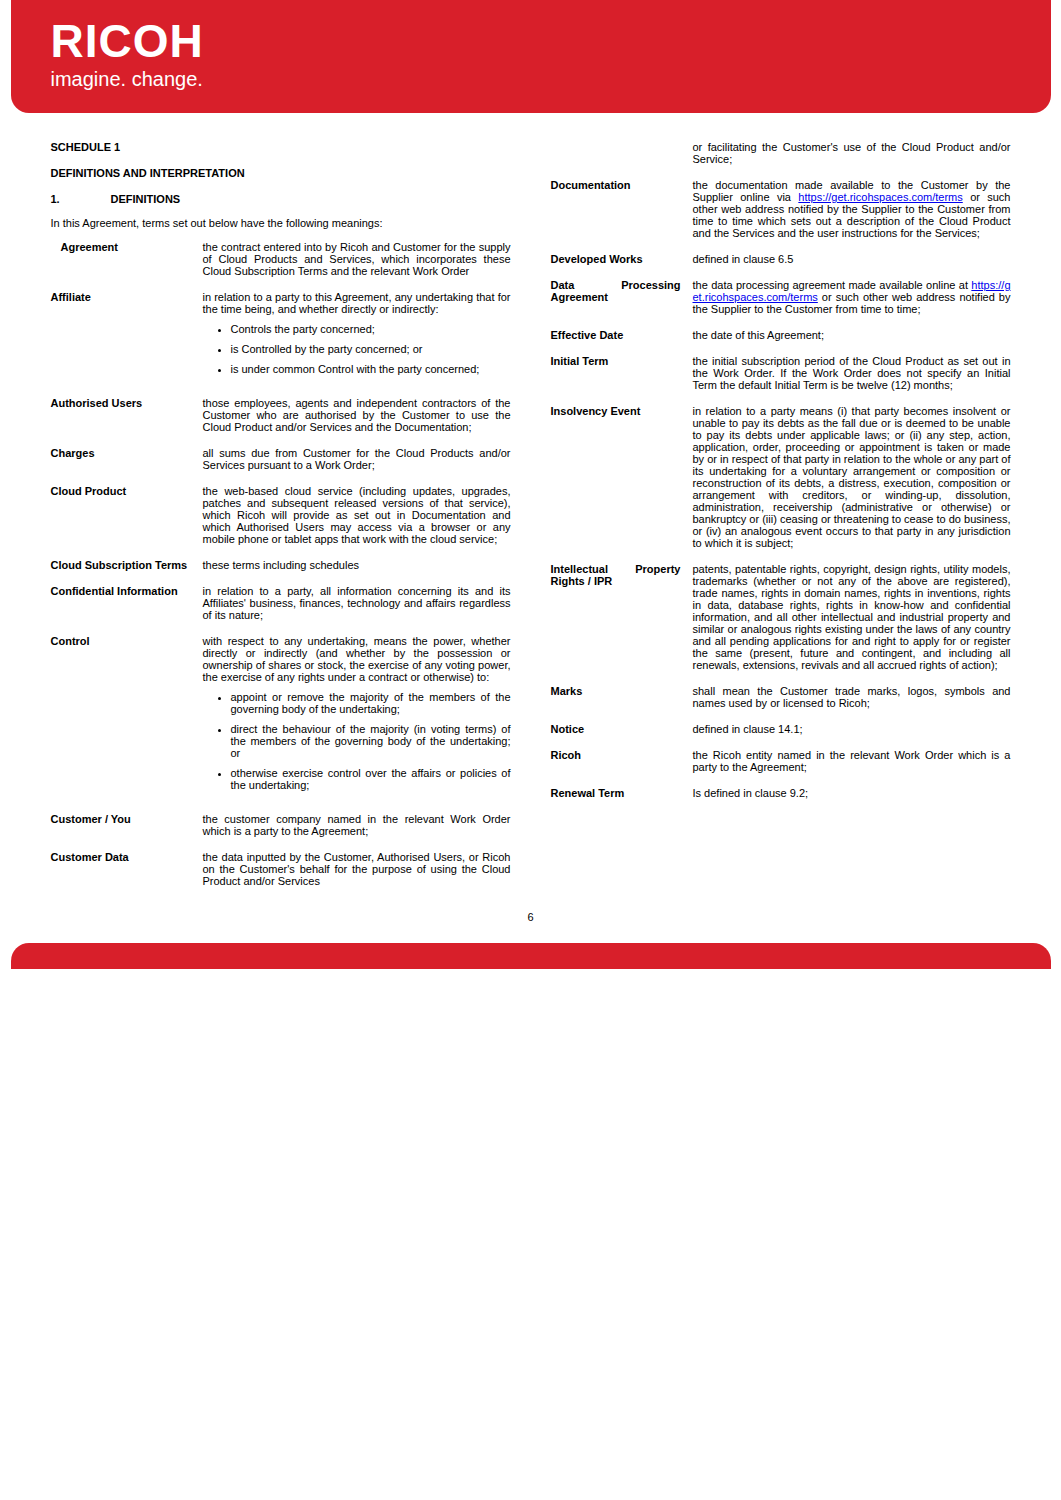RICOH
imagine. change.
SCHEDULE 1
DEFINITIONS AND INTERPRETATION
1. DEFINITIONS
In this Agreement, terms set out below have the following meanings:
| Agreement | the contract entered into by Ricoh and Customer for the supply of Cloud Products and Services, which incorporates these Cloud Subscription Terms and the relevant Work Order |
| Affiliate | in relation to a party to this Agreement, any undertaking that for the time being, and whether directly or indirectly: Controls the party concerned; is Controlled by the party concerned; or is under common Control with the party concerned; |
| Authorised Users | those employees, agents and independent contractors of the Customer who are authorised by the Customer to use the Cloud Product and/or Services and the Documentation; |
| Charges | all sums due from Customer for the Cloud Products and/or Services pursuant to a Work Order; |
| Cloud Product | the web-based cloud service (including updates, upgrades, patches and subsequent released versions of that service), which Ricoh will provide as set out in Documentation and which Authorised Users may access via a browser or any mobile phone or tablet apps that work with the cloud service; |
| Cloud Subscription Terms | these terms including schedules |
| Confidential Information | in relation to a party, all information concerning its and its Affiliates' business, finances, technology and affairs regardless of its nature; |
| Control | with respect to any undertaking, means the power, whether directly or indirectly (and whether by the possession or ownership of shares or stock, the exercise of any voting power, the exercise of any rights under a contract or otherwise) to: appoint or remove the majority of the members of the governing body of the undertaking; direct the behaviour of the majority (in voting terms) of the members of the governing body of the undertaking; or otherwise exercise control over the affairs or policies of the undertaking; |
| Customer / You | the customer company named in the relevant Work Order which is a party to the Agreement; |
| Customer Data | the data inputted by the Customer, Authorised Users, or Ricoh on the Customer's behalf for the purpose of using the Cloud Product and/or Services |
| | or facilitating the Customer's use of the Cloud Product and/or Service; |
| Documentation | the documentation made available to the Customer by the Supplier online via https://get.ricohspaces.com/terms or such other web address notified by the Supplier to the Customer from time to time which sets out a description of the Cloud Product and the Services and the user instructions for the Services; |
| Developed Works | defined in clause 6.5 |
| Data Processing Agreement | the data processing agreement made available online at https://get.ricohspaces.com/terms or such other web address notified by the Supplier to the Customer from time to time; |
| Effective Date | the date of this Agreement; |
| Initial Term | the initial subscription period of the Cloud Product as set out in the Work Order. If the Work Order does not specify an Initial Term the default Initial Term is be twelve (12) months; |
| Insolvency Event | in relation to a party means (i) that party becomes insolvent or unable to pay its debts as the fall due or is deemed to be unable to pay its debts under applicable laws; or (ii) any step, action, application, order, proceeding or appointment is taken or made by or in respect of that party in relation to the whole or any part of its undertaking for a voluntary arrangement or composition or reconstruction of its debts, a distress, execution, composition or arrangement with creditors, or winding-up, dissolution, administration, receivership (administrative or otherwise) or bankruptcy or (iii) ceasing or threatening to cease to do business, or (iv) an analogous event occurs to that party in any jurisdiction to which it is subject; |
| Intellectual Property Rights / IPR | patents, patentable rights, copyright, design rights, utility models, trademarks (whether or not any of the above are registered), trade names, rights in domain names, rights in inventions, rights in data, database rights, rights in know-how and confidential information, and all other intellectual and industrial property and similar or analogous rights existing under the laws of any country and all pending applications for and right to apply for or register the same (present, future and contingent, and including all renewals, extensions, revivals and all accrued rights of action); |
| Marks | shall mean the Customer trade marks, logos, symbols and names used by or licensed to Ricoh; |
| Notice | defined in clause 14.1; |
| Ricoh | the Ricoh entity named in the relevant Work Order which is a party to the Agreement; |
| Renewal Term | Is defined in clause 9.2; |
6